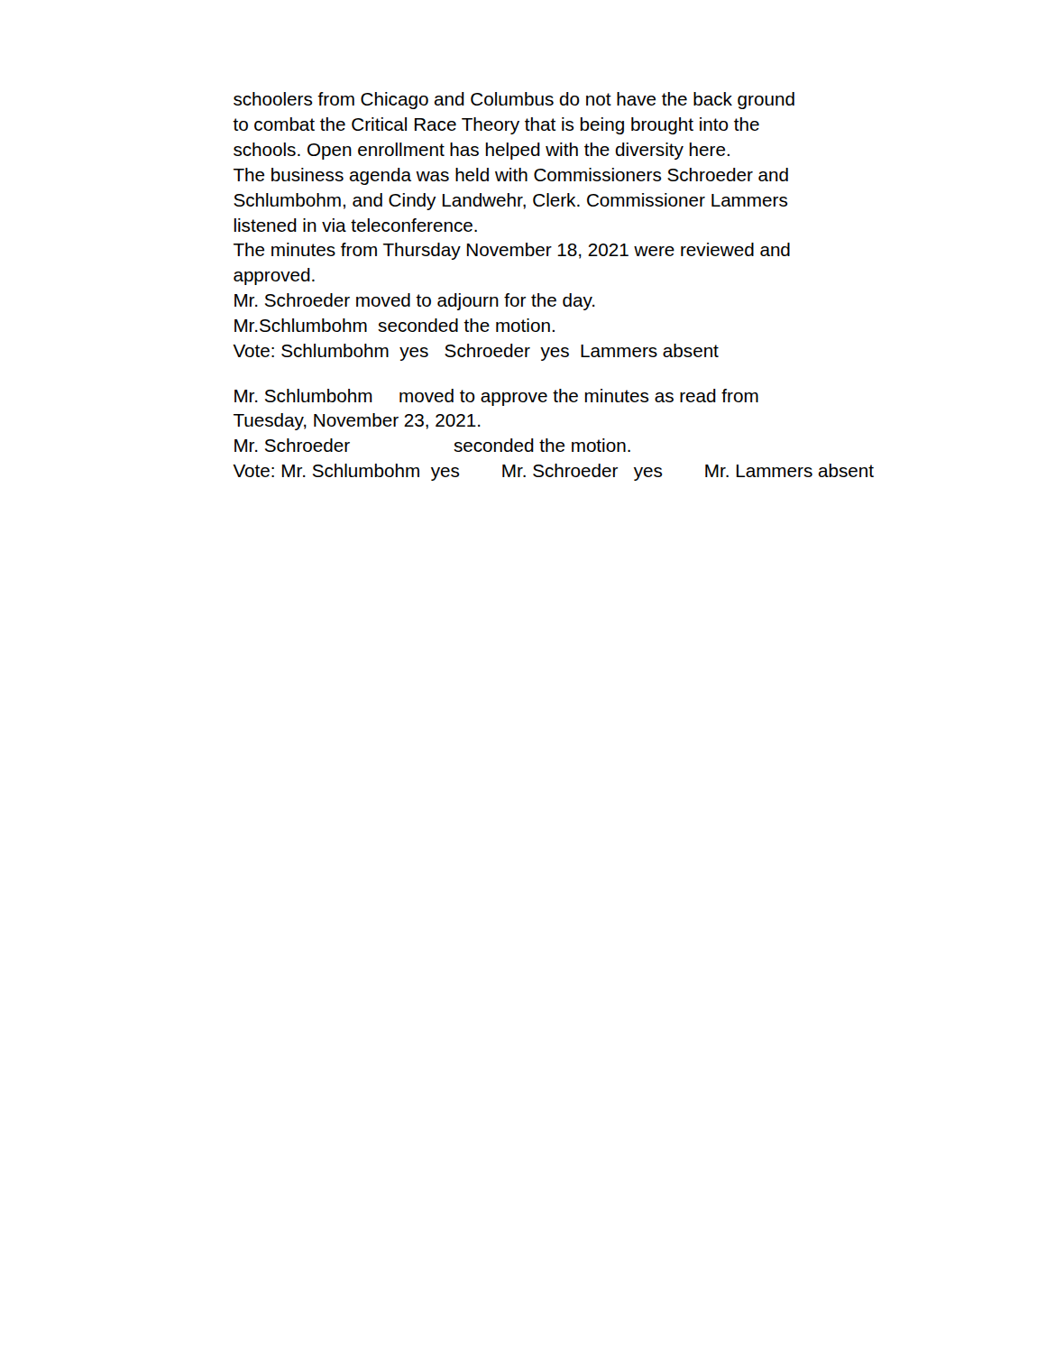schoolers from Chicago and Columbus do not have the back ground to combat the Critical Race Theory that is being brought into the schools. Open enrollment has helped with the diversity here.
The business agenda was held with Commissioners Schroeder and Schlumbohm, and Cindy Landwehr, Clerk. Commissioner Lammers listened in via teleconference.
The minutes from Thursday November 18, 2021 were reviewed and approved.
Mr. Schroeder moved to adjourn for the day.
Mr.Schlumbohm seconded the motion.
Vote: Schlumbohm yes Schroeder yes Lammers absent
Mr. Schlumbohm moved to approve the minutes as read from Tuesday, November 23, 2021.
Mr. Schroeder seconded the motion.
Vote: Mr. Schlumbohm yes Mr. Schroeder yes Mr. Lammers absent